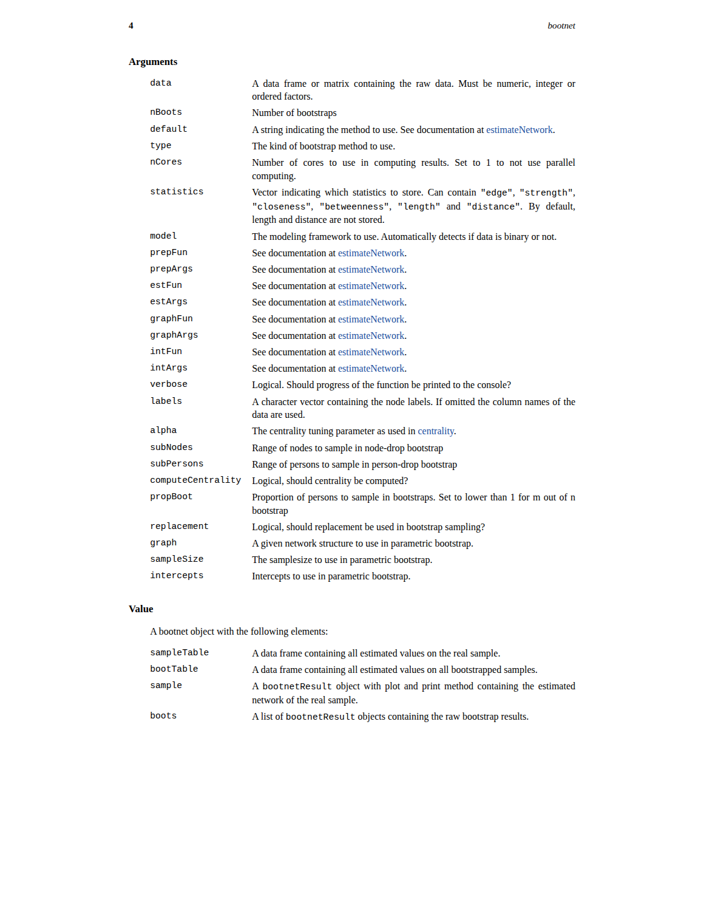4 bootnet
Arguments
data
A data frame or matrix containing the raw data. Must be numeric, integer or ordered factors.
nBoots
Number of bootstraps
default
A string indicating the method to use. See documentation at estimateNetwork.
type
The kind of bootstrap method to use.
nCores
Number of cores to use in computing results. Set to 1 to not use parallel computing.
statistics
Vector indicating which statistics to store. Can contain "edge", "strength", "closeness", "betweenness", "length" and "distance". By default, length and distance are not stored.
model
The modeling framework to use. Automatically detects if data is binary or not.
prepFun
See documentation at estimateNetwork.
prepArgs
See documentation at estimateNetwork.
estFun
See documentation at estimateNetwork.
estArgs
See documentation at estimateNetwork.
graphFun
See documentation at estimateNetwork.
graphArgs
See documentation at estimateNetwork.
intFun
See documentation at estimateNetwork.
intArgs
See documentation at estimateNetwork.
verbose
Logical. Should progress of the function be printed to the console?
labels
A character vector containing the node labels. If omitted the column names of the data are used.
alpha
The centrality tuning parameter as used in centrality.
subNodes
Range of nodes to sample in node-drop bootstrap
subPersons
Range of persons to sample in person-drop bootstrap
computeCentrality
Logical, should centrality be computed?
propBoot
Proportion of persons to sample in bootstraps. Set to lower than 1 for m out of n bootstrap
replacement
Logical, should replacement be used in bootstrap sampling?
graph
A given network structure to use in parametric bootstrap.
sampleSize
The samplesize to use in parametric bootstrap.
intercepts
Intercepts to use in parametric bootstrap.
Value
A bootnet object with the following elements:
sampleTable
A data frame containing all estimated values on the real sample.
bootTable
A data frame containing all estimated values on all bootstrapped samples.
sample
A bootnetResult object with plot and print method containing the estimated network of the real sample.
boots
A list of bootnetResult objects containing the raw bootstrap results.